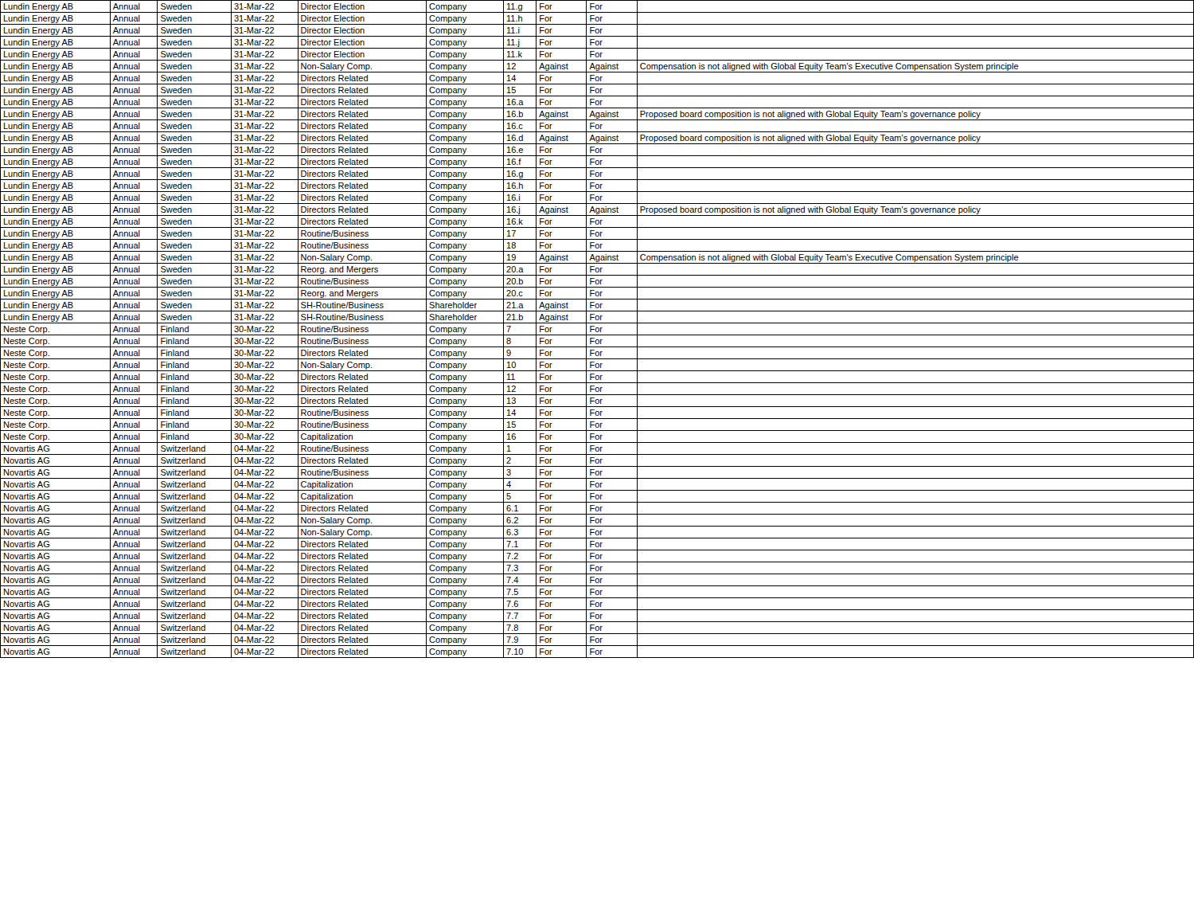| Lundin Energy AB | Annual | Sweden | 31-Mar-22 | Director Election | Company | 11.g | For | For | |
| Lundin Energy AB | Annual | Sweden | 31-Mar-22 | Director Election | Company | 11.h | For | For | |
| Lundin Energy AB | Annual | Sweden | 31-Mar-22 | Director Election | Company | 11.i | For | For | |
| Lundin Energy AB | Annual | Sweden | 31-Mar-22 | Director Election | Company | 11.j | For | For | |
| Lundin Energy AB | Annual | Sweden | 31-Mar-22 | Director Election | Company | 11.k | For | For | |
| Lundin Energy AB | Annual | Sweden | 31-Mar-22 | Non-Salary Comp. | Company | 12 | Against | Against | Compensation is not aligned with Global Equity Team's Executive Compensation System principle |
| Lundin Energy AB | Annual | Sweden | 31-Mar-22 | Directors Related | Company | 14 | For | For | |
| Lundin Energy AB | Annual | Sweden | 31-Mar-22 | Directors Related | Company | 15 | For | For | |
| Lundin Energy AB | Annual | Sweden | 31-Mar-22 | Directors Related | Company | 16.a | For | For | |
| Lundin Energy AB | Annual | Sweden | 31-Mar-22 | Directors Related | Company | 16.b | Against | Against | Proposed board composition is not aligned with Global Equity Team's governance policy |
| Lundin Energy AB | Annual | Sweden | 31-Mar-22 | Directors Related | Company | 16.c | For | For | |
| Lundin Energy AB | Annual | Sweden | 31-Mar-22 | Directors Related | Company | 16.d | Against | Against | Proposed board composition is not aligned with Global Equity Team's governance policy |
| Lundin Energy AB | Annual | Sweden | 31-Mar-22 | Directors Related | Company | 16.e | For | For | |
| Lundin Energy AB | Annual | Sweden | 31-Mar-22 | Directors Related | Company | 16.f | For | For | |
| Lundin Energy AB | Annual | Sweden | 31-Mar-22 | Directors Related | Company | 16.g | For | For | |
| Lundin Energy AB | Annual | Sweden | 31-Mar-22 | Directors Related | Company | 16.h | For | For | |
| Lundin Energy AB | Annual | Sweden | 31-Mar-22 | Directors Related | Company | 16.i | For | For | |
| Lundin Energy AB | Annual | Sweden | 31-Mar-22 | Directors Related | Company | 16.j | Against | Against | Proposed board composition is not aligned with Global Equity Team's governance policy |
| Lundin Energy AB | Annual | Sweden | 31-Mar-22 | Directors Related | Company | 16.k | For | For | |
| Lundin Energy AB | Annual | Sweden | 31-Mar-22 | Routine/Business | Company | 17 | For | For | |
| Lundin Energy AB | Annual | Sweden | 31-Mar-22 | Routine/Business | Company | 18 | For | For | |
| Lundin Energy AB | Annual | Sweden | 31-Mar-22 | Non-Salary Comp. | Company | 19 | Against | Against | Compensation is not aligned with Global Equity Team's Executive Compensation System principle |
| Lundin Energy AB | Annual | Sweden | 31-Mar-22 | Reorg. and Mergers | Company | 20.a | For | For | |
| Lundin Energy AB | Annual | Sweden | 31-Mar-22 | Routine/Business | Company | 20.b | For | For | |
| Lundin Energy AB | Annual | Sweden | 31-Mar-22 | Reorg. and Mergers | Company | 20.c | For | For | |
| Lundin Energy AB | Annual | Sweden | 31-Mar-22 | SH-Routine/Business | Shareholder | 21.a | Against | For | |
| Lundin Energy AB | Annual | Sweden | 31-Mar-22 | SH-Routine/Business | Shareholder | 21.b | Against | For | |
| Neste Corp. | Annual | Finland | 30-Mar-22 | Routine/Business | Company | 7 | For | For | |
| Neste Corp. | Annual | Finland | 30-Mar-22 | Routine/Business | Company | 8 | For | For | |
| Neste Corp. | Annual | Finland | 30-Mar-22 | Directors Related | Company | 9 | For | For | |
| Neste Corp. | Annual | Finland | 30-Mar-22 | Non-Salary Comp. | Company | 10 | For | For | |
| Neste Corp. | Annual | Finland | 30-Mar-22 | Directors Related | Company | 11 | For | For | |
| Neste Corp. | Annual | Finland | 30-Mar-22 | Directors Related | Company | 12 | For | For | |
| Neste Corp. | Annual | Finland | 30-Mar-22 | Directors Related | Company | 13 | For | For | |
| Neste Corp. | Annual | Finland | 30-Mar-22 | Routine/Business | Company | 14 | For | For | |
| Neste Corp. | Annual | Finland | 30-Mar-22 | Routine/Business | Company | 15 | For | For | |
| Neste Corp. | Annual | Finland | 30-Mar-22 | Capitalization | Company | 16 | For | For | |
| Novartis AG | Annual | Switzerland | 04-Mar-22 | Routine/Business | Company | 1 | For | For | |
| Novartis AG | Annual | Switzerland | 04-Mar-22 | Directors Related | Company | 2 | For | For | |
| Novartis AG | Annual | Switzerland | 04-Mar-22 | Routine/Business | Company | 3 | For | For | |
| Novartis AG | Annual | Switzerland | 04-Mar-22 | Capitalization | Company | 4 | For | For | |
| Novartis AG | Annual | Switzerland | 04-Mar-22 | Capitalization | Company | 5 | For | For | |
| Novartis AG | Annual | Switzerland | 04-Mar-22 | Directors Related | Company | 6.1 | For | For | |
| Novartis AG | Annual | Switzerland | 04-Mar-22 | Non-Salary Comp. | Company | 6.2 | For | For | |
| Novartis AG | Annual | Switzerland | 04-Mar-22 | Non-Salary Comp. | Company | 6.3 | For | For | |
| Novartis AG | Annual | Switzerland | 04-Mar-22 | Directors Related | Company | 7.1 | For | For | |
| Novartis AG | Annual | Switzerland | 04-Mar-22 | Directors Related | Company | 7.2 | For | For | |
| Novartis AG | Annual | Switzerland | 04-Mar-22 | Directors Related | Company | 7.3 | For | For | |
| Novartis AG | Annual | Switzerland | 04-Mar-22 | Directors Related | Company | 7.4 | For | For | |
| Novartis AG | Annual | Switzerland | 04-Mar-22 | Directors Related | Company | 7.5 | For | For | |
| Novartis AG | Annual | Switzerland | 04-Mar-22 | Directors Related | Company | 7.6 | For | For | |
| Novartis AG | Annual | Switzerland | 04-Mar-22 | Directors Related | Company | 7.7 | For | For | |
| Novartis AG | Annual | Switzerland | 04-Mar-22 | Directors Related | Company | 7.8 | For | For | |
| Novartis AG | Annual | Switzerland | 04-Mar-22 | Directors Related | Company | 7.9 | For | For | |
| Novartis AG | Annual | Switzerland | 04-Mar-22 | Directors Related | Company | 7.10 | For | For | |